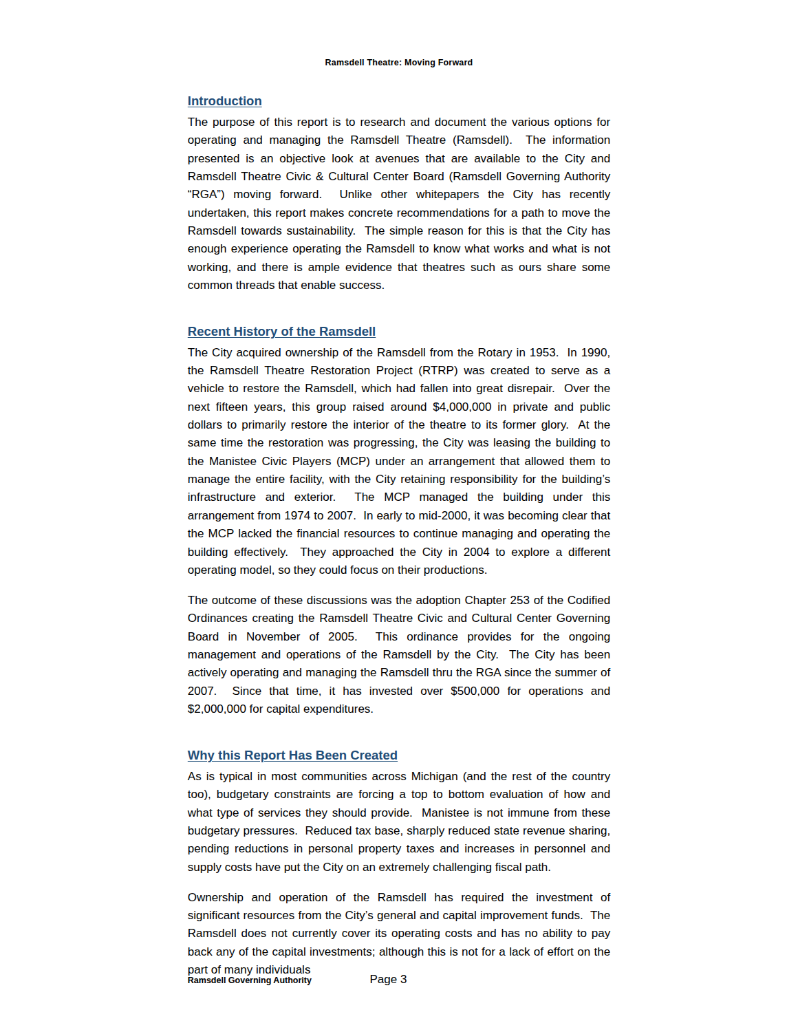Ramsdell Theatre: Moving Forward
Introduction
The purpose of this report is to research and document the various options for operating and managing the Ramsdell Theatre (Ramsdell). The information presented is an objective look at avenues that are available to the City and Ramsdell Theatre Civic & Cultural Center Board (Ramsdell Governing Authority “RGA”) moving forward. Unlike other whitepapers the City has recently undertaken, this report makes concrete recommendations for a path to move the Ramsdell towards sustainability. The simple reason for this is that the City has enough experience operating the Ramsdell to know what works and what is not working, and there is ample evidence that theatres such as ours share some common threads that enable success.
Recent History of the Ramsdell
The City acquired ownership of the Ramsdell from the Rotary in 1953. In 1990, the Ramsdell Theatre Restoration Project (RTRP) was created to serve as a vehicle to restore the Ramsdell, which had fallen into great disrepair. Over the next fifteen years, this group raised around $4,000,000 in private and public dollars to primarily restore the interior of the theatre to its former glory. At the same time the restoration was progressing, the City was leasing the building to the Manistee Civic Players (MCP) under an arrangement that allowed them to manage the entire facility, with the City retaining responsibility for the building’s infrastructure and exterior. The MCP managed the building under this arrangement from 1974 to 2007. In early to mid-2000, it was becoming clear that the MCP lacked the financial resources to continue managing and operating the building effectively. They approached the City in 2004 to explore a different operating model, so they could focus on their productions.
The outcome of these discussions was the adoption Chapter 253 of the Codified Ordinances creating the Ramsdell Theatre Civic and Cultural Center Governing Board in November of 2005. This ordinance provides for the ongoing management and operations of the Ramsdell by the City. The City has been actively operating and managing the Ramsdell thru the RGA since the summer of 2007. Since that time, it has invested over $500,000 for operations and $2,000,000 for capital expenditures.
Why this Report Has Been Created
As is typical in most communities across Michigan (and the rest of the country too), budgetary constraints are forcing a top to bottom evaluation of how and what type of services they should provide. Manistee is not immune from these budgetary pressures. Reduced tax base, sharply reduced state revenue sharing, pending reductions in personal property taxes and increases in personnel and supply costs have put the City on an extremely challenging fiscal path.
Ownership and operation of the Ramsdell has required the investment of significant resources from the City’s general and capital improvement funds. The Ramsdell does not currently cover its operating costs and has no ability to pay back any of the capital investments; although this is not for a lack of effort on the part of many individuals
Ramsdell Governing Authority Page 3